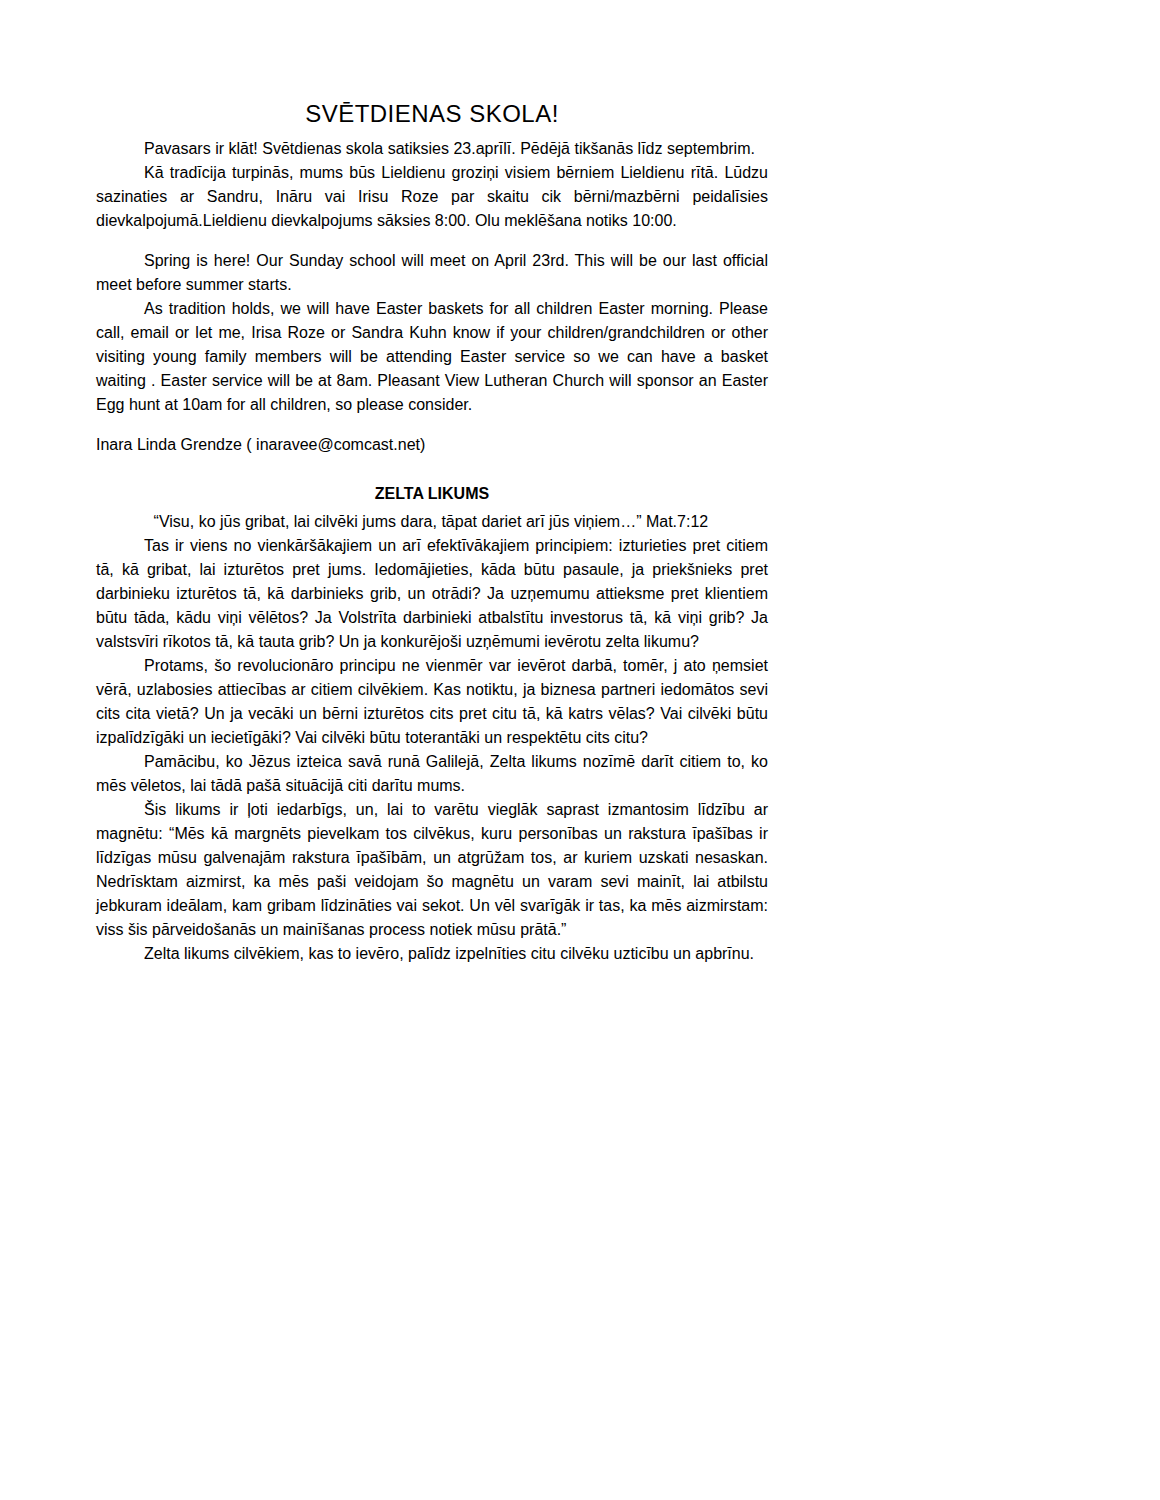SVĒTDIENAS SKOLA!
Pavasars ir klāt! Svētdienas skola satiksies 23.aprīlī. Pēdējā tikšanās līdz septembrim.
Kā tradīcija turpinās, mums būs Lieldienu groziņi visiem bērniem Lieldienu rītā. Lūdzu sazinaties ar Sandru, Ināru vai Irisu Roze par skaitu cik bērni/mazbērni peidalīsies dievkalpojumā.Lieldienu dievkalpojums sāksies 8:00. Olu meklēšana notiks 10:00.
Spring is here! Our Sunday school will meet on April 23rd. This will be our last official meet before summer starts.
As tradition holds, we will have Easter baskets for all children Easter morning. Please call, email or let me, Irisa Roze or Sandra Kuhn know if your children/grandchildren or other visiting young family members will be attending Easter service so we can have a basket waiting . Easter service will be at 8am. Pleasant View Lutheran Church will sponsor an Easter Egg hunt at 10am for all children, so please consider.
Inara Linda Grendze ( inaravee@comcast.net)
ZELTA LIKUMS
“Visu, ko jūs gribat, lai cilvēki jums dara, tāpat dariet arī jūs viņiem…” Mat.7:12
Tas ir viens no vienkāršākajiem un arī efektīvākajiem principiem: izturieties pret citiem tā, kā gribat, lai izturētos pret jums. Iedomājieties, kāda būtu pasaule, ja priekšnieks pret darbinieku izturētos tā, kā darbinieks grib, un otrādi? Ja uzņemumu attieksme pret klientiem būtu tāda, kādu viņi vēlētos? Ja Volstrīta darbinieki atbalstītu investorus tā, kā viņi grib? Ja valstsvīri rīkotos tā, kā tauta grib? Un ja konkurējoši uzņēmumi ievērotu zelta likumu?
Protams, šo revolucionāro principu ne vienmēr var ievērot darbā, tomēr, j ato ņemsiet vērā, uzlabosies attiecības ar citiem cilvēkiem. Kas notiktu, ja biznesa partneri iedomātos sevi cits cita vietā? Un ja vecāki un bērni izturētos cits pret citu tā, kā katrs vēlas? Vai cilvēki būtu izpalīdzīgāki un iecietīgāki? Vai cilvēki būtu toterantāki un respektētu cits citu?
Pamācibu, ko Jēzus izteica savā runā Galilejā, Zelta likums nozīmē darīt citiem to, ko mēs vēletos, lai tādā pašā situācijā citi darītu mums.
Šis likums ir ļoti iedarbīgs, un, lai to varētu vieglāk saprast izmantosim līdzību ar magnētu: “Mēs kā margnēts pievelkam tos cilvēkus, kuru personības un rakstura īpašības ir līdzīgas mūsu galvenajām rakstura īpašībām, un atgrūžam tos, ar kuriem uzskati nesaskan. Nedrīsktam aizmirst, ka mēs paši veidojam šo magnētu un varam sevi mainīt, lai atbilstu jebkuram ideālam, kam gribam līdzināties vai sekot. Un vēl svarīgāk ir tas, ka mēs aizmirstam: viss šis pārveidošanās un mainīšanas process notiek mūsu prātā.”
Zelta likums cilvēkiem, kas to ievēro, palīdz izpelnīties citu cilvēku uzticību un apbrīnu.